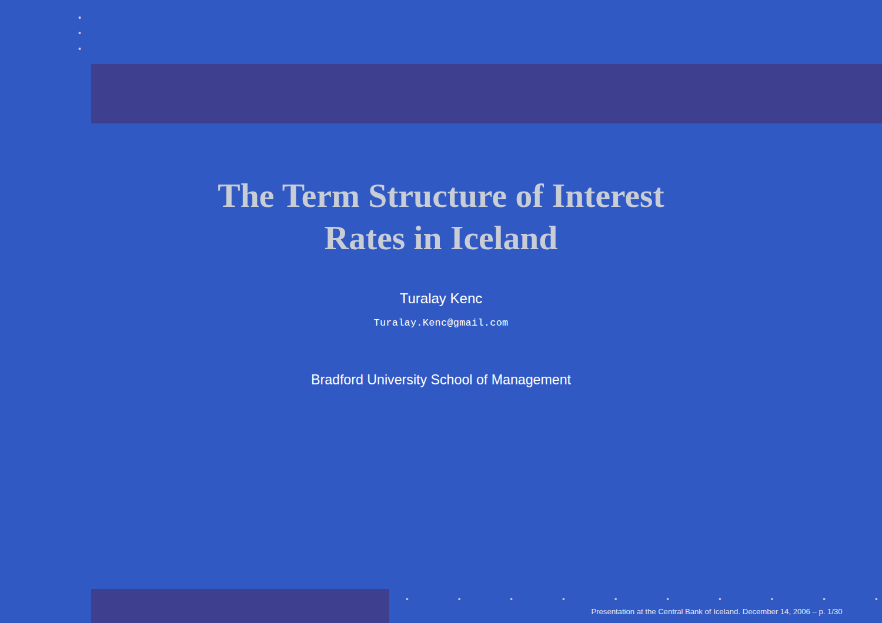• • •
The Term Structure of Interest Rates in Iceland
Turalay Kenc
Turalay.Kenc@gmail.com
Bradford University School of Management
• • • • • • • • • •
Presentation at the Central Bank of Iceland. December 14, 2006 – p. 1/30